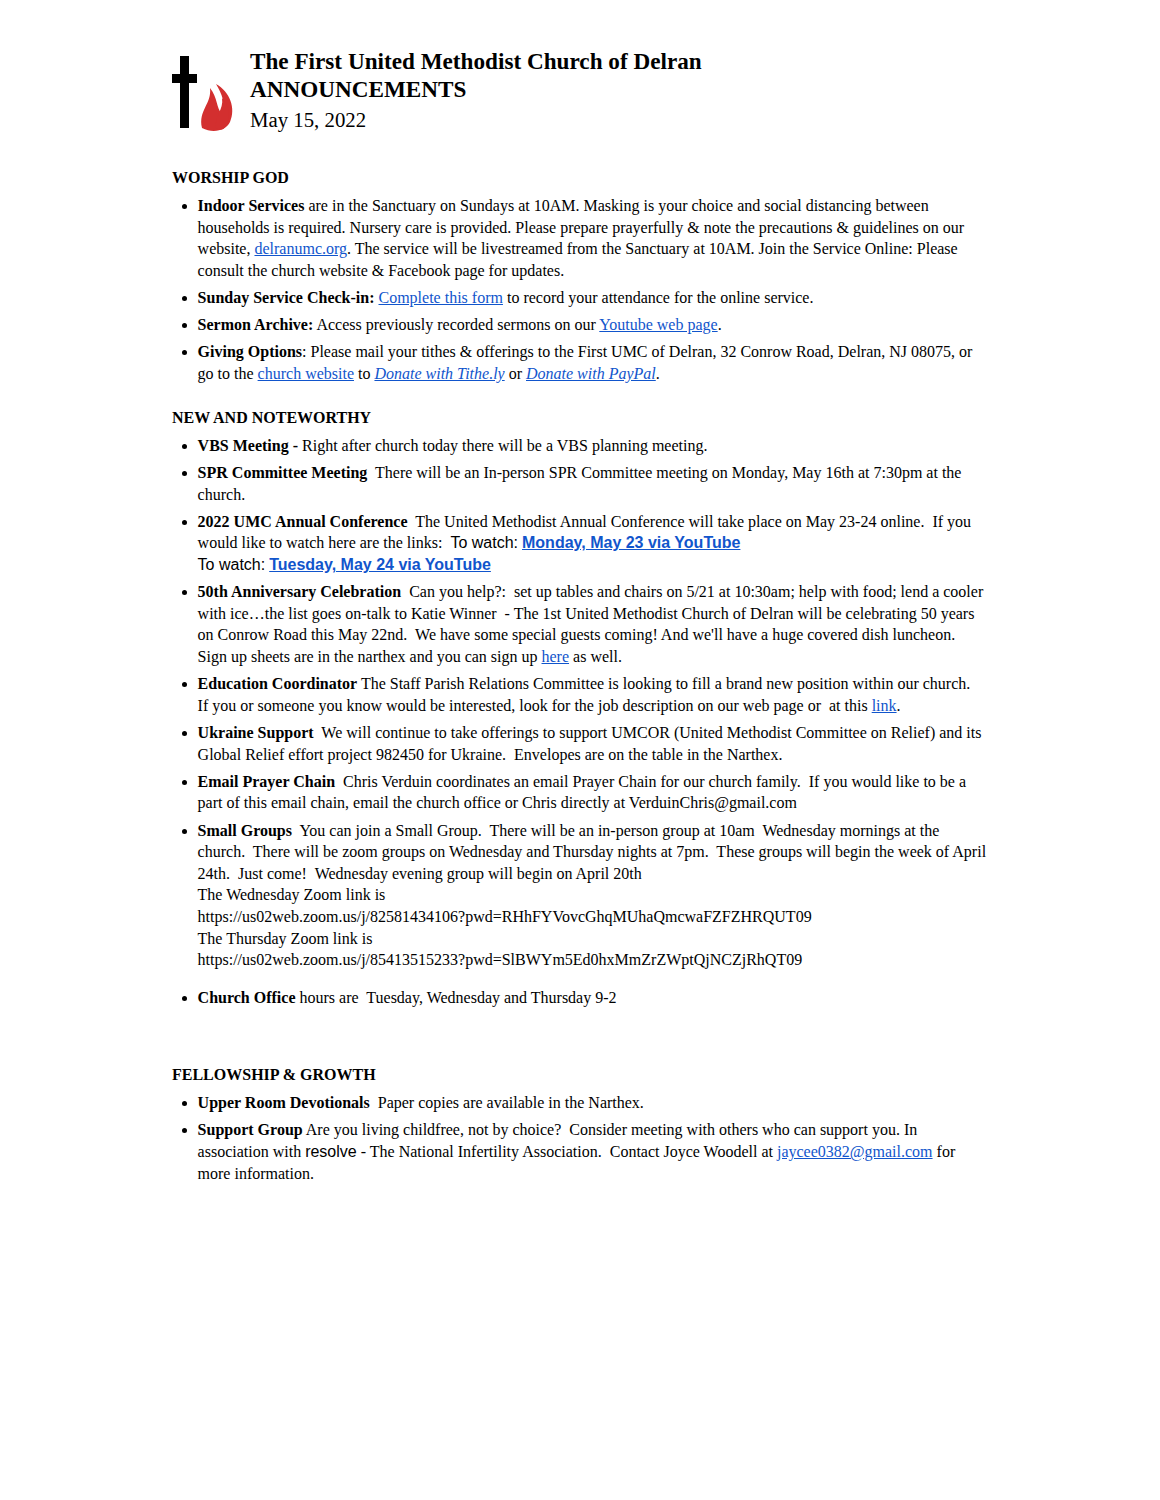The First United Methodist Church of Delran
ANNOUNCEMENTS
May 15, 2022
Worship God
Indoor Services are in the Sanctuary on Sundays at 10AM. Masking is your choice and social distancing between households is required. Nursery care is provided. Please prepare prayerfully & note the precautions & guidelines on our website, delranumc.org. The service will be livestreamed from the Sanctuary at 10AM. Join the Service Online: Please consult the church website & Facebook page for updates.
Sunday Service Check-in: Complete this form to record your attendance for the online service.
Sermon Archive: Access previously recorded sermons on our Youtube web page.
Giving Options: Please mail your tithes & offerings to the First UMC of Delran, 32 Conrow Road, Delran, NJ 08075, or go to the church website to Donate with Tithe.ly or Donate with PayPal.
New and Noteworthy
VBS Meeting - Right after church today there will be a VBS planning meeting.
SPR Committee Meeting There will be an In-person SPR Committee meeting on Monday, May 16th at 7:30pm at the church.
2022 UMC Annual Conference The United Methodist Annual Conference will take place on May 23-24 online. If you would like to watch here are the links: To watch: Monday, May 23 via YouTube
To watch: Tuesday, May 24 via YouTube
50th Anniversary Celebration Can you help?: set up tables and chairs on 5/21 at 10:30am; help with food; lend a cooler with ice…the list goes on-talk to Katie Winner - The 1st United Methodist Church of Delran will be celebrating 50 years on Conrow Road this May 22nd. We have some special guests coming! And we'll have a huge covered dish luncheon. Sign up sheets are in the narthex and you can sign up here as well.
Education Coordinator The Staff Parish Relations Committee is looking to fill a brand new position within our church. If you or someone you know would be interested, look for the job description on our web page or at this link.
Ukraine Support We will continue to take offerings to support UMCOR (United Methodist Committee on Relief) and its Global Relief effort project 982450 for Ukraine. Envelopes are on the table in the Narthex.
Email Prayer Chain Chris Verduin coordinates an email Prayer Chain for our church family. If you would like to be a part of this email chain, email the church office or Chris directly at VerduinChris@gmail.com
Small Groups You can join a Small Group. There will be an in-person group at 10am Wednesday mornings at the church. There will be zoom groups on Wednesday and Thursday nights at 7pm. These groups will begin the week of April 24th. Just come! Wednesday evening group will begin on April 20th
The Wednesday Zoom link is
https://us02web.zoom.us/j/82581434106?pwd=RHhFYVovcGhqMUhaQmcwaFZFZHRQUT09
The Thursday Zoom link is
https://us02web.zoom.us/j/85413515233?pwd=SlBWYm5Ed0hxMmZrZWptQjNCZjRhQT09
Church Office hours are Tuesday, Wednesday and Thursday 9-2
Fellowship & Growth
Upper Room Devotionals Paper copies are available in the Narthex.
Support Group Are you living childfree, not by choice? Consider meeting with others who can support you. In association with resolve - The National Infertility Association. Contact Joyce Woodell at jaycee0382@gmail.com for more information.